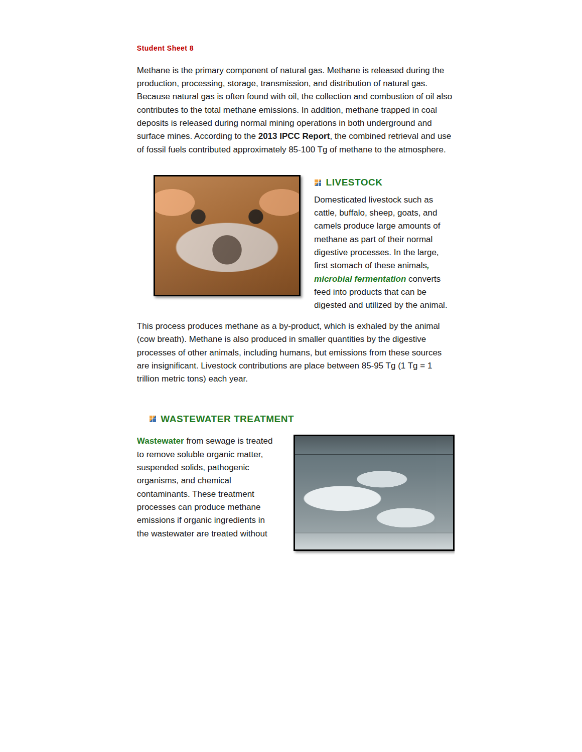Student Sheet 8
Methane is the primary component of natural gas. Methane is released during the production, processing, storage, transmission, and distribution of natural gas. Because natural gas is often found with oil, the collection and combustion of oil also contributes to the total methane emissions. In addition, methane trapped in coal deposits is released during normal mining operations in both underground and surface mines. According to the 2013 IPCC Report, the combined retrieval and use of fossil fuels contributed approximately 85-100 Tg of methane to the atmosphere.
LIVESTOCK
Domesticated livestock such as cattle, buffalo, sheep, goats, and camels produce large amounts of methane as part of their normal digestive processes. In the large, first stomach of these animals, microbial fermentation converts feed into products that can be digested and utilized by the animal.
This process produces methane as a by-product, which is exhaled by the animal (cow breath). Methane is also produced in smaller quantities by the digestive processes of other animals, including humans, but emissions from these sources are insignificant. Livestock contributions are place between 85-95 Tg (1 Tg = 1 trillion metric tons) each year.
WASTEWATER TREATMENT
Wastewater from sewage is treated to remove soluble organic matter, suspended solids, pathogenic organisms, and chemical contaminants. These treatment processes can produce methane emissions if organic ingredients in the wastewater are treated without